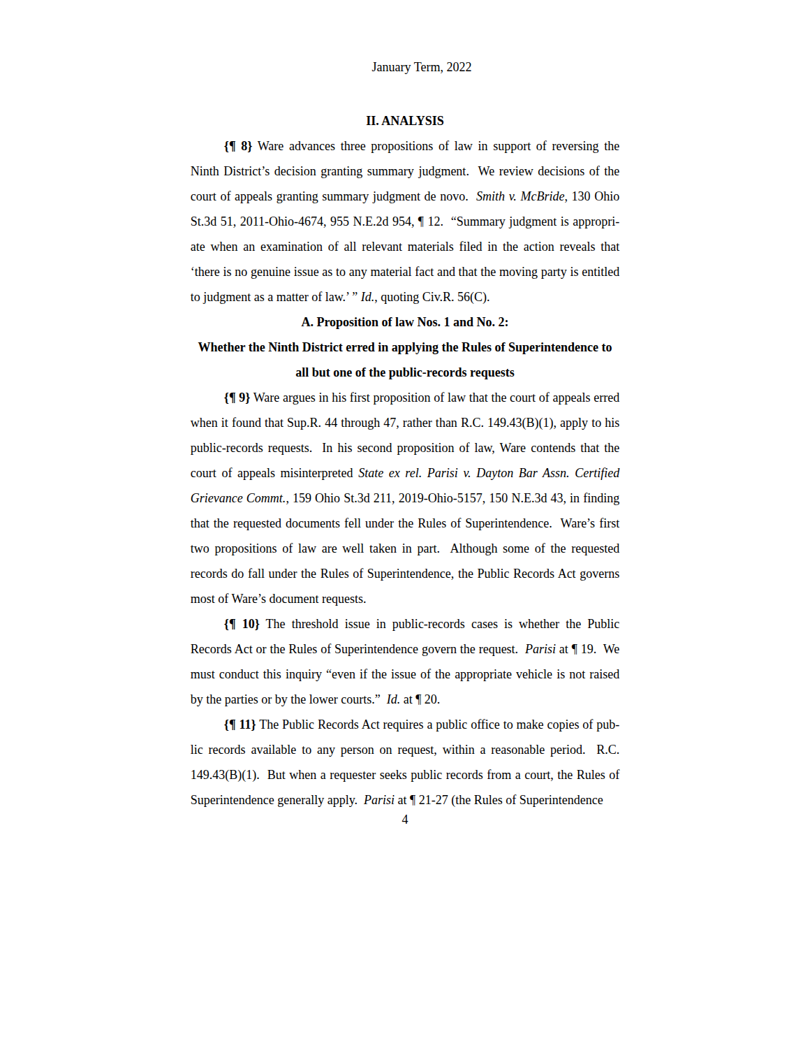January Term, 2022
II. ANALYSIS
{¶ 8} Ware advances three propositions of law in support of reversing the Ninth District’s decision granting summary judgment. We review decisions of the court of appeals granting summary judgment de novo. Smith v. McBride, 130 Ohio St.3d 51, 2011-Ohio-4674, 955 N.E.2d 954, ¶ 12. “Summary judgment is appropriate when an examination of all relevant materials filed in the action reveals that ‘there is no genuine issue as to any material fact and that the moving party is entitled to judgment as a matter of law.’ ” Id., quoting Civ.R. 56(C).
A. Proposition of law Nos. 1 and No. 2:
Whether the Ninth District erred in applying the Rules of Superintendence to all but one of the public-records requests
{¶ 9} Ware argues in his first proposition of law that the court of appeals erred when it found that Sup.R. 44 through 47, rather than R.C. 149.43(B)(1), apply to his public-records requests. In his second proposition of law, Ware contends that the court of appeals misinterpreted State ex rel. Parisi v. Dayton Bar Assn. Certified Grievance Commt., 159 Ohio St.3d 211, 2019-Ohio-5157, 150 N.E.3d 43, in finding that the requested documents fell under the Rules of Superintendence. Ware’s first two propositions of law are well taken in part. Although some of the requested records do fall under the Rules of Superintendence, the Public Records Act governs most of Ware’s document requests.
{¶ 10} The threshold issue in public-records cases is whether the Public Records Act or the Rules of Superintendence govern the request. Parisi at ¶ 19. We must conduct this inquiry “even if the issue of the appropriate vehicle is not raised by the parties or by the lower courts.” Id. at ¶ 20.
{¶ 11} The Public Records Act requires a public office to make copies of public records available to any person on request, within a reasonable period. R.C. 149.43(B)(1). But when a requester seeks public records from a court, the Rules of Superintendence generally apply. Parisi at ¶ 21-27 (the Rules of Superintendence
4